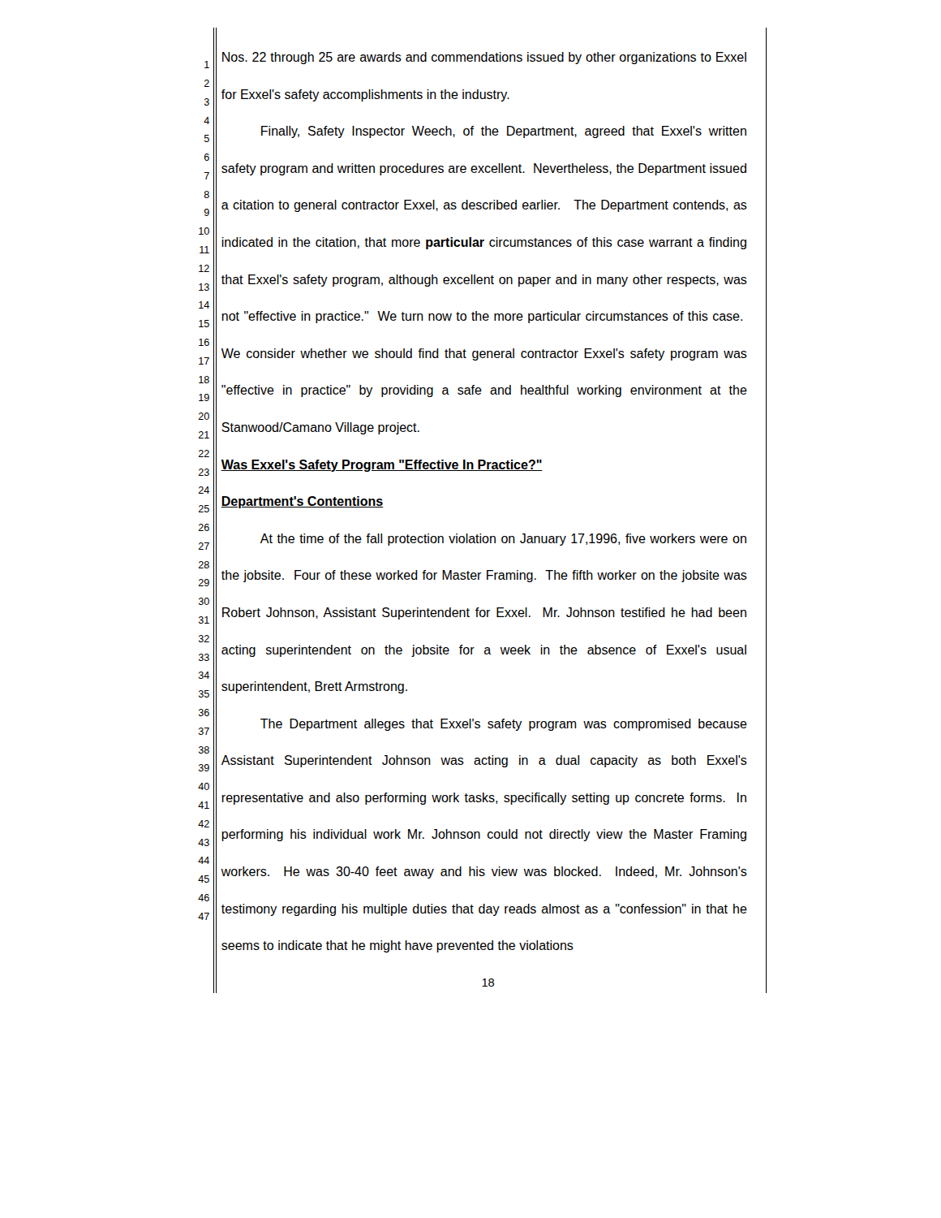1
2
3
4
5
6
7
8
9
10
11
12
13
14
15
16
17
18
19
20
21
22
23
24
25
26
27
28
29
30
31
32
33
34
35
36
37
38
39
40
41
42
43
44
45
46
47
Nos. 22 through 25 are awards and commendations issued by other organizations to Exxel for Exxel's safety accomplishments in the industry.
Finally, Safety Inspector Weech, of the Department, agreed that Exxel's written safety program and written procedures are excellent. Nevertheless, the Department issued a citation to general contractor Exxel, as described earlier. The Department contends, as indicated in the citation, that more particular circumstances of this case warrant a finding that Exxel's safety program, although excellent on paper and in many other respects, was not "effective in practice." We turn now to the more particular circumstances of this case. We consider whether we should find that general contractor Exxel's safety program was "effective in practice" by providing a safe and healthful working environment at the Stanwood/Camano Village project.
Was Exxel's Safety Program "Effective In Practice?"
Department's Contentions
At the time of the fall protection violation on January 17,1996, five workers were on the jobsite. Four of these worked for Master Framing. The fifth worker on the jobsite was Robert Johnson, Assistant Superintendent for Exxel. Mr. Johnson testified he had been acting superintendent on the jobsite for a week in the absence of Exxel's usual superintendent, Brett Armstrong.
The Department alleges that Exxel's safety program was compromised because Assistant Superintendent Johnson was acting in a dual capacity as both Exxel's representative and also performing work tasks, specifically setting up concrete forms. In performing his individual work Mr. Johnson could not directly view the Master Framing workers. He was 30-40 feet away and his view was blocked. Indeed, Mr. Johnson's testimony regarding his multiple duties that day reads almost as a "confession" in that he seems to indicate that he might have prevented the violations
18